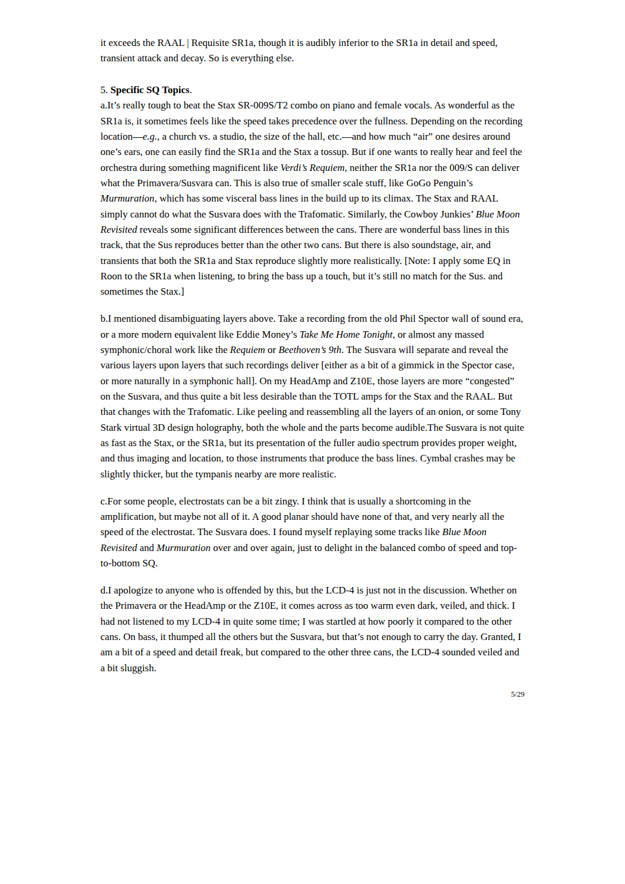it exceeds the RAAL | Requisite SR1a, though it is audibly inferior to the SR1a in detail and speed, transient attack and decay. So is everything else.
5. Specific SQ Topics.
a.It’s really tough to beat the Stax SR-009S/T2 combo on piano and female vocals. As wonderful as the SR1a is, it sometimes feels like the speed takes precedence over the fullness. Depending on the recording location—e.g., a church vs. a studio, the size of the hall, etc.—and how much “air” one desires around one’s ears, one can easily find the SR1a and the Stax a tossup. But if one wants to really hear and feel the orchestra during something magnificent like Verdi’s Requiem, neither the SR1a nor the 009/S can deliver what the Primavera/Susvara can. This is also true of smaller scale stuff, like GoGo Penguin’s Murmuration, which has some visceral bass lines in the build up to its climax. The Stax and RAAL simply cannot do what the Susvara does with the Trafomatic. Similarly, the Cowboy Junkies’ Blue Moon Revisited reveals some significant differences between the cans. There are wonderful bass lines in this track, that the Sus reproduces better than the other two cans. But there is also soundstage, air, and transients that both the SR1a and Stax reproduce slightly more realistically. [Note: I apply some EQ in Roon to the SR1a when listening, to bring the bass up a touch, but it’s still no match for the Sus. and sometimes the Stax.]
b.I mentioned disambiguating layers above. Take a recording from the old Phil Spector wall of sound era, or a more modern equivalent like Eddie Money’s Take Me Home Tonight, or almost any massed symphonic/choral work like the Requiem or Beethoven’s 9th. The Susvara will separate and reveal the various layers upon layers that such recordings deliver [either as a bit of a gimmick in the Spector case, or more naturally in a symphonic hall]. On my HeadAmp and Z10E, those layers are more “congested” on the Susvara, and thus quite a bit less desirable than the TOTL amps for the Stax and the RAAL. But that changes with the Trafomatic. Like peeling and reassembling all the layers of an onion, or some Tony Stark virtual 3D design holography, both the whole and the parts become audible.The Susvara is not quite as fast as the Stax, or the SR1a, but its presentation of the fuller audio spectrum provides proper weight, and thus imaging and location, to those instruments that produce the bass lines. Cymbal crashes may be slightly thicker, but the tympanis nearby are more realistic.
c.For some people, electrostats can be a bit zingy. I think that is usually a shortcoming in the amplification, but maybe not all of it. A good planar should have none of that, and very nearly all the speed of the electrostat. The Susvara does. I found myself replaying some tracks like Blue Moon Revisited and Murmuration over and over again, just to delight in the balanced combo of speed and top-to-bottom SQ.
d.I apologize to anyone who is offended by this, but the LCD-4 is just not in the discussion. Whether on the Primavera or the HeadAmp or the Z10E, it comes across as too warm even dark, veiled, and thick. I had not listened to my LCD-4 in quite some time; I was startled at how poorly it compared to the other cans. On bass, it thumped all the others but the Susvara, but that’s not enough to carry the day. Granted, I am a bit of a speed and detail freak, but compared to the other three cans, the LCD-4 sounded veiled and a bit sluggish.
5/29